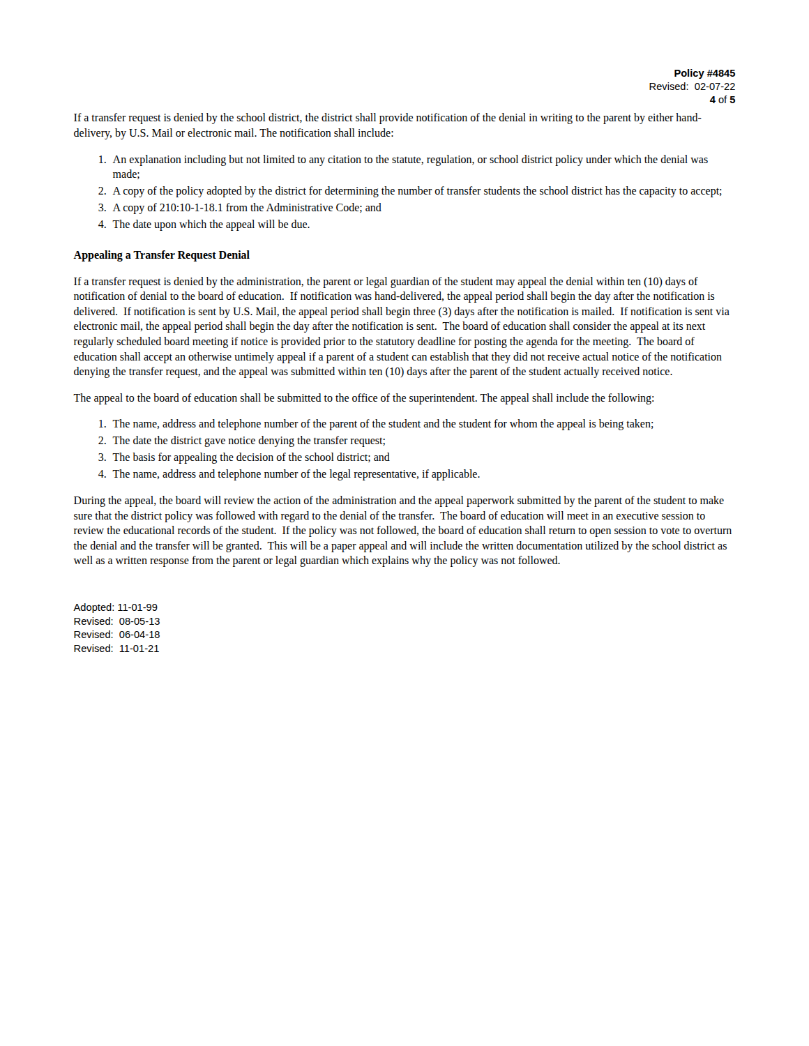Policy #4845
Revised: 02-07-22
4 of 5
If a transfer request is denied by the school district, the district shall provide notification of the denial in writing to the parent by either hand-delivery, by U.S. Mail or electronic mail. The notification shall include:
An explanation including but not limited to any citation to the statute, regulation, or school district policy under which the denial was made;
A copy of the policy adopted by the district for determining the number of transfer students the school district has the capacity to accept;
A copy of 210:10-1-18.1 from the Administrative Code; and
The date upon which the appeal will be due.
Appealing a Transfer Request Denial
If a transfer request is denied by the administration, the parent or legal guardian of the student may appeal the denial within ten (10) days of notification of denial to the board of education. If notification was hand-delivered, the appeal period shall begin the day after the notification is delivered. If notification is sent by U.S. Mail, the appeal period shall begin three (3) days after the notification is mailed. If notification is sent via electronic mail, the appeal period shall begin the day after the notification is sent. The board of education shall consider the appeal at its next regularly scheduled board meeting if notice is provided prior to the statutory deadline for posting the agenda for the meeting. The board of education shall accept an otherwise untimely appeal if a parent of a student can establish that they did not receive actual notice of the notification denying the transfer request, and the appeal was submitted within ten (10) days after the parent of the student actually received notice.
The appeal to the board of education shall be submitted to the office of the superintendent. The appeal shall include the following:
The name, address and telephone number of the parent of the student and the student for whom the appeal is being taken;
The date the district gave notice denying the transfer request;
The basis for appealing the decision of the school district; and
The name, address and telephone number of the legal representative, if applicable.
During the appeal, the board will review the action of the administration and the appeal paperwork submitted by the parent of the student to make sure that the district policy was followed with regard to the denial of the transfer. The board of education will meet in an executive session to review the educational records of the student. If the policy was not followed, the board of education shall return to open session to vote to overturn the denial and the transfer will be granted. This will be a paper appeal and will include the written documentation utilized by the school district as well as a written response from the parent or legal guardian which explains why the policy was not followed.
Adopted: 11-01-99
Revised: 08-05-13
Revised: 06-04-18
Revised: 11-01-21